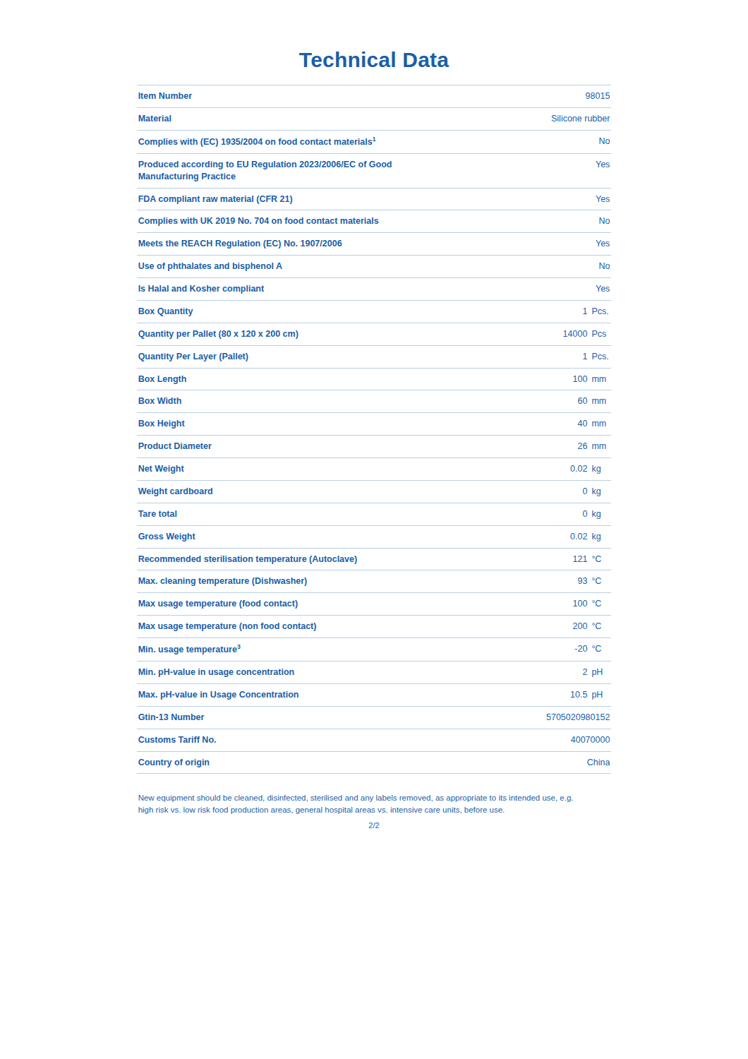Technical Data
| Item Number | 98015 |
| Material | Silicone rubber |
| Complies with (EC) 1935/2004 on food contact materials 1 | No |
| Produced according to EU Regulation 2023/2006/EC of Good Manufacturing Practice | Yes |
| FDA compliant raw material (CFR 21) | Yes |
| Complies with UK 2019 No. 704 on food contact materials | No |
| Meets the REACH Regulation (EC) No. 1907/2006 | Yes |
| Use of phthalates and bisphenol A | No |
| Is Halal and Kosher compliant | Yes |
| Box Quantity | 1 Pcs. |
| Quantity per Pallet (80 x 120 x 200 cm) | 14000 Pcs |
| Quantity Per Layer (Pallet) | 1 Pcs. |
| Box Length | 100 mm |
| Box Width | 60 mm |
| Box Height | 40 mm |
| Product Diameter | 26 mm |
| Net Weight | 0.02 kg |
| Weight cardboard | 0 kg |
| Tare total | 0 kg |
| Gross Weight | 0.02 kg |
| Recommended sterilisation temperature (Autoclave) | 121 °C |
| Max. cleaning temperature (Dishwasher) | 93 °C |
| Max usage temperature (food contact) | 100 °C |
| Max usage temperature (non food contact) | 200 °C |
| Min. usage temperature 3 | -20 °C |
| Min. pH-value in usage concentration | 2 pH |
| Max. pH-value in Usage Concentration | 10.5 pH |
| Gtin-13 Number | 5705020980152 |
| Customs Tariff No. | 40070000 |
| Country of origin | China |
New equipment should be cleaned, disinfected, sterilised and any labels removed, as appropriate to its intended use, e.g. high risk vs. low risk food production areas, general hospital areas vs. intensive care units, before use.
2/2